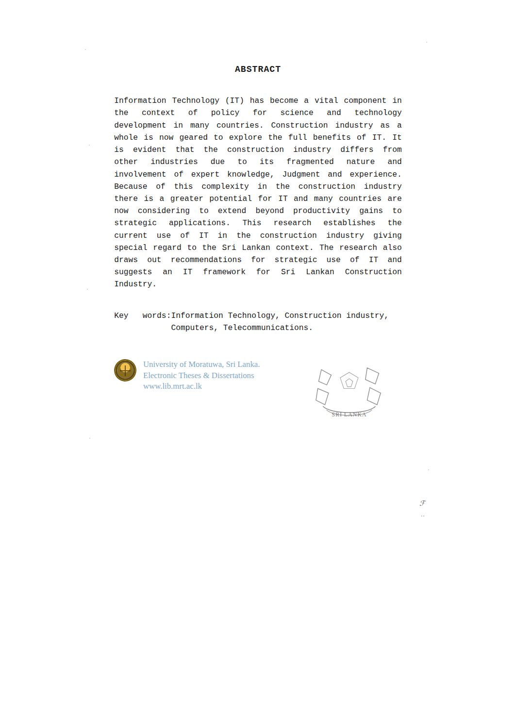ABSTRACT
Information Technology (IT) has become a vital component in the context of policy for science and technology development in many countries. Construction industry as a whole is now geared to explore the full benefits of IT. It is evident that the construction industry differs from other industries due to its fragmented nature and involvement of expert knowledge, Judgment and experience. Because of this complexity in the construction industry there is a greater potential for IT and many countries are now considering to extend beyond productivity gains to strategic applications. This research establishes the current use of IT in the construction industry giving special regard to the Sri Lankan context. The research also draws out recommendations for strategic use of IT and suggests an IT framework for Sri Lankan Construction Industry.
| Key words | : | Information Technology, Construction industry, Computers, Telecommunications. |
University of Moratuwa, Sri Lanka.
Electronic Theses & Dissertations
www.lib.mrt.ac.lk
SRI LANKA
ℱ ..